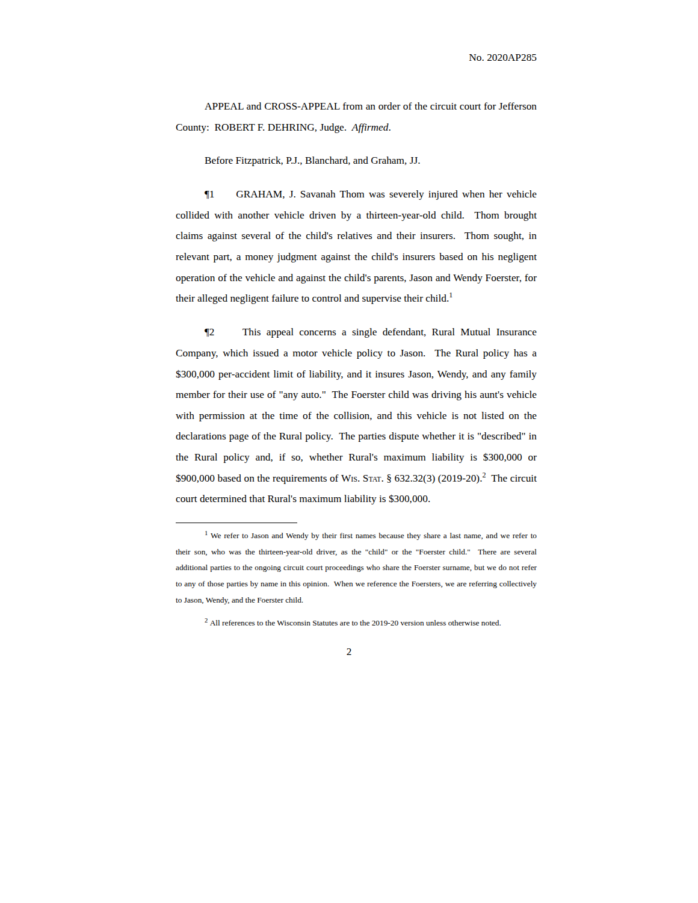No. 2020AP285
APPEAL and CROSS-APPEAL from an order of the circuit court for Jefferson County: ROBERT F. DEHRING, Judge. Affirmed.
Before Fitzpatrick, P.J., Blanchard, and Graham, JJ.
¶1 GRAHAM, J. Savanah Thom was severely injured when her vehicle collided with another vehicle driven by a thirteen-year-old child. Thom brought claims against several of the child's relatives and their insurers. Thom sought, in relevant part, a money judgment against the child's insurers based on his negligent operation of the vehicle and against the child's parents, Jason and Wendy Foerster, for their alleged negligent failure to control and supervise their child.1
¶2 This appeal concerns a single defendant, Rural Mutual Insurance Company, which issued a motor vehicle policy to Jason. The Rural policy has a $300,000 per-accident limit of liability, and it insures Jason, Wendy, and any family member for their use of "any auto." The Foerster child was driving his aunt's vehicle with permission at the time of the collision, and this vehicle is not listed on the declarations page of the Rural policy. The parties dispute whether it is "described" in the Rural policy and, if so, whether Rural's maximum liability is $300,000 or $900,000 based on the requirements of Wis. Stat. § 632.32(3) (2019-20).2 The circuit court determined that Rural's maximum liability is $300,000.
1 We refer to Jason and Wendy by their first names because they share a last name, and we refer to their son, who was the thirteen-year-old driver, as the "child" or the "Foerster child." There are several additional parties to the ongoing circuit court proceedings who share the Foerster surname, but we do not refer to any of those parties by name in this opinion. When we reference the Foersters, we are referring collectively to Jason, Wendy, and the Foerster child.
2 All references to the Wisconsin Statutes are to the 2019-20 version unless otherwise noted.
2